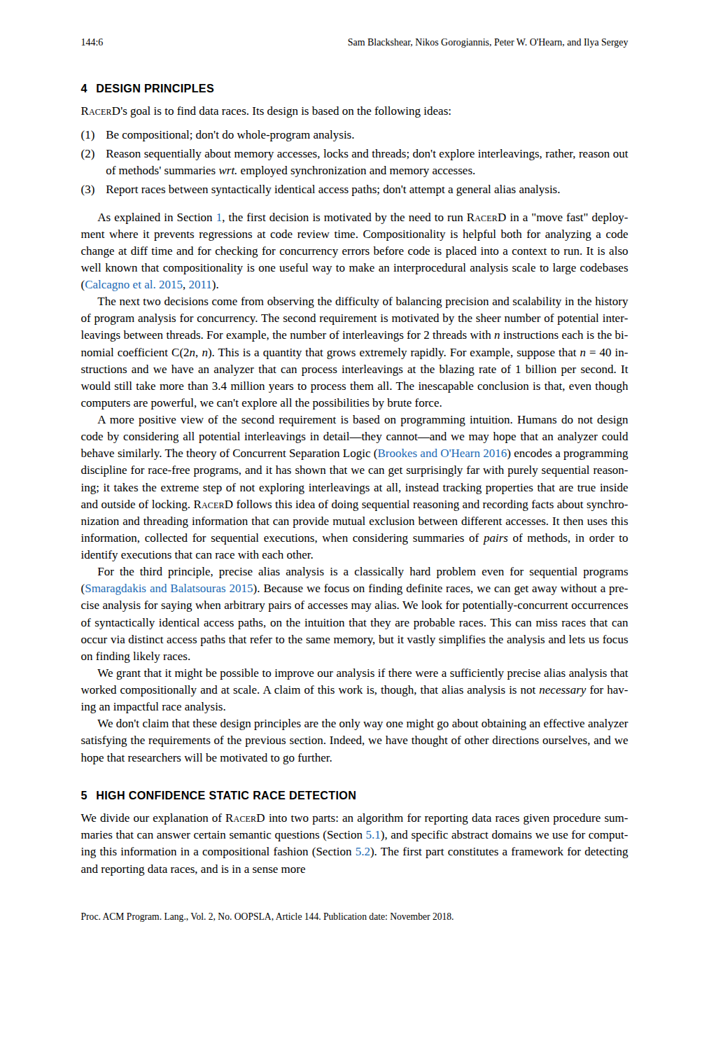144:6 Sam Blackshear, Nikos Gorogiannis, Peter W. O'Hearn, and Ilya Sergey
4 DESIGN PRINCIPLES
RacerD's goal is to find data races. Its design is based on the following ideas:
Be compositional; don't do whole-program analysis.
Reason sequentially about memory accesses, locks and threads; don't explore interleavings, rather, reason out of methods' summaries wrt. employed synchronization and memory accesses.
Report races between syntactically identical access paths; don't attempt a general alias analysis.
As explained in Section 1, the first decision is motivated by the need to run RacerD in a "move fast" deployment where it prevents regressions at code review time. Compositionality is helpful both for analyzing a code change at diff time and for checking for concurrency errors before code is placed into a context to run. It is also well known that compositionality is one useful way to make an interprocedural analysis scale to large codebases (Calcagno et al. 2015, 2011).
The next two decisions come from observing the difficulty of balancing precision and scalability in the history of program analysis for concurrency. The second requirement is motivated by the sheer number of potential interleavings between threads. For example, the number of interleavings for 2 threads with n instructions each is the binomial coefficient C(2n, n). This is a quantity that grows extremely rapidly. For example, suppose that n = 40 instructions and we have an analyzer that can process interleavings at the blazing rate of 1 billion per second. It would still take more than 3.4 million years to process them all. The inescapable conclusion is that, even though computers are powerful, we can't explore all the possibilities by brute force.
A more positive view of the second requirement is based on programming intuition. Humans do not design code by considering all potential interleavings in detail—they cannot—and we may hope that an analyzer could behave similarly. The theory of Concurrent Separation Logic (Brookes and O'Hearn 2016) encodes a programming discipline for race-free programs, and it has shown that we can get surprisingly far with purely sequential reasoning; it takes the extreme step of not exploring interleavings at all, instead tracking properties that are true inside and outside of locking. RacerD follows this idea of doing sequential reasoning and recording facts about synchronization and threading information that can provide mutual exclusion between different accesses. It then uses this information, collected for sequential executions, when considering summaries of pairs of methods, in order to identify executions that can race with each other.
For the third principle, precise alias analysis is a classically hard problem even for sequential programs (Smaragdakis and Balatsouras 2015). Because we focus on finding definite races, we can get away without a precise analysis for saying when arbitrary pairs of accesses may alias. We look for potentially-concurrent occurrences of syntactically identical access paths, on the intuition that they are probable races. This can miss races that can occur via distinct access paths that refer to the same memory, but it vastly simplifies the analysis and lets us focus on finding likely races.
We grant that it might be possible to improve our analysis if there were a sufficiently precise alias analysis that worked compositionally and at scale. A claim of this work is, though, that alias analysis is not necessary for having an impactful race analysis.
We don't claim that these design principles are the only way one might go about obtaining an effective analyzer satisfying the requirements of the previous section. Indeed, we have thought of other directions ourselves, and we hope that researchers will be motivated to go further.
5 HIGH CONFIDENCE STATIC RACE DETECTION
We divide our explanation of RacerD into two parts: an algorithm for reporting data races given procedure summaries that can answer certain semantic questions (Section 5.1), and specific abstract domains we use for computing this information in a compositional fashion (Section 5.2). The first part constitutes a framework for detecting and reporting data races, and is in a sense more
Proc. ACM Program. Lang., Vol. 2, No. OOPSLA, Article 144. Publication date: November 2018.